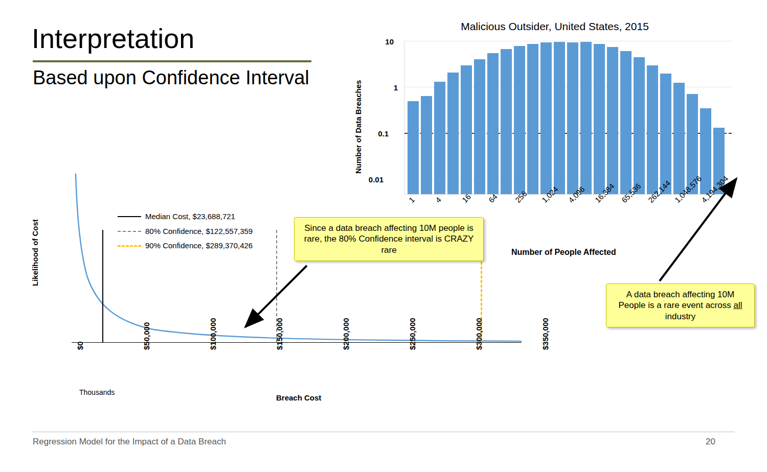Interpretation
Based upon Confidence Interval
Malicious Outsider, United States, 2015
Number of Data Breaches
10
1
0.1
0.01
1
4
16
64
256
1,024
4,096
16,384
65,536
262,144
1,048,576
4,194,304
Number of People Affected
Likelihood of Cost
Median Cost, $23,688,721
80% Confidence, $122,557,359
90% Confidence, $289,370,426
$0
$50,000
$100,000
$150,000
$200,000
$250,000
$300,000
$350,000
Thousands
Breach Cost
Since a data breach affecting 10M people is rare, the 80% Confidence interval is CRAZY rare
A data breach affecting 10M People is a rare event across all industry
Regression Model for the Impact of a Data Breach
20